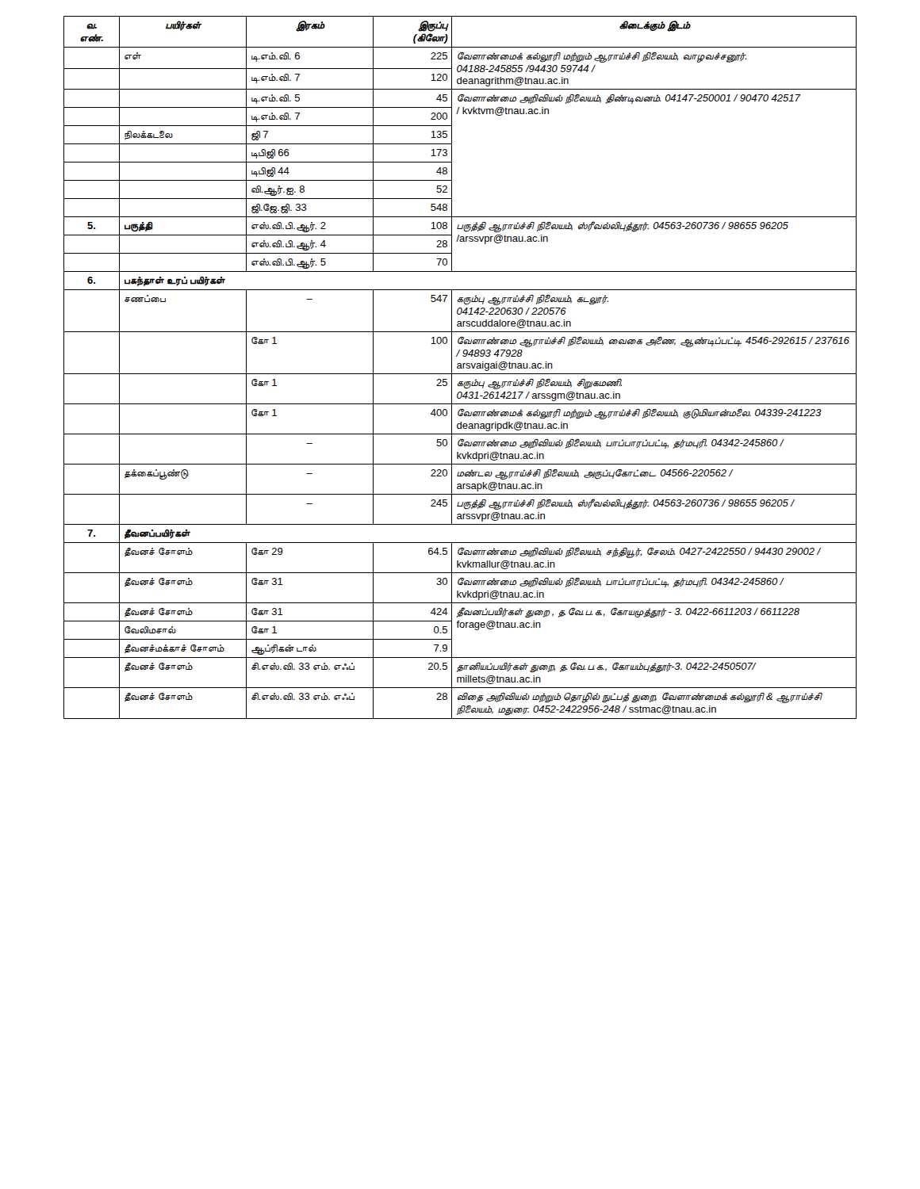| வ. எண். | பயிர்கள் | இரகம் | இருப்பு (கிலோ) | கிடைக்கும் இடம் |
| --- | --- | --- | --- | --- |
| | எள் | டி.எம்.வி. 6 | 225 | வேளாண்மைக் கல்லூரி மற்றும் ஆராய்ச்சி நிலையம், வாழவச்சனூர். 04188-245855 /94430 59744 / deanagrithm@tnau.ac.in |
| | | டி.எம்.வி. 7 | 120 |
| | | டி.எம்.வி. 5 | 45 | வேளாண்மை அறிவியல் நிலையம், திண்டிவனம். 04147-250001 / 90470 42517 / kvktvm@tnau.ac.in |
| | | டி.எம்.வி. 7 | 200 |
| | நிலக்கடலை | ஜி 7 | 135 |
| | | டிபிஜி 66 | 173 |
| | | டிபிஜி 44 | 48 |
| | | வி.ஆர்.ஐ. 8 | 52 |
| | | ஜி.ஜே.ஜி. 33 | 548 |
| 5. | பருத்தி | எஸ்.வி.பி.ஆர். 2 | 108 | பருத்தி ஆராய்ச்சி நிலையம், ஸ்ரீவல்லிபுத்தூர். 04563-260736 / 98655 96205 /arssvpr@tnau.ac.in |
| | | எஸ்.வி.பி.ஆர். 4 | 28 |
| | | எஸ்.வி.பி.ஆர். 5 | 70 |
| 6. | பசுந்தாள் உரப் பயிர்கள் |
| | சணப்பை | – | 547 | கரும்பு ஆராய்ச்சி நிலையம், கடலூர். 04142-220630 / 220576 arscuddalore@tnau.ac.in |
| | | கோ 1 | 100 | வேளாண்மை ஆராய்ச்சி நிலையம், வைகை அணை, ஆண்டிப்பட்டி. 4546-292615 / 237616 / 94893 47928 arsvaigai@tnau.ac.in |
| | | கோ 1 | 25 | கரும்பு ஆராய்ச்சி நிலையம், சிறுகமணி. 0431-2614217 / arssgm@tnau.ac.in |
| | | கோ 1 | 400 | வேளாண்மைக் கல்லூரி மற்றும் ஆராய்ச்சி நிலையம், குடுமியான்மலை. 04339-241223 deanagripdk@tnau.ac.in |
| | | – | 50 | வேளாண்மை அறிவியல் நிலையம், பாப்பாரப்பட்டி, தர்மபுரி. 04342-245860 / kvkdpri@tnau.ac.in |
| | தக்கைப்பூண்டு | – | 220 | மண்டல ஆராய்ச்சி நிலையம், அருப்புகோட்டை. 04566-220562 / arsapk@tnau.ac.in |
| | | – | 245 | பருத்தி ஆராய்ச்சி நிலையம், ஸ்ரீவல்லிபுத்தூர். 04563-260736 / 98655 96205 / arssvpr@tnau.ac.in |
| 7. | தீவனப்பயிர்கள் |
| | தீவனச் சோளம் | கோ 29 | 64.5 | வேளாண்மை அறிவியல் நிலையம், சந்தியூர், சேலம். 0427-2422550 / 94430 29002 / kvkmallur@tnau.ac.in |
| | தீவனச் சோளம் | கோ 31 | 30 | வேளாண்மை அறிவியல் நிலையம், பாப்பாரப்பட்டி, தர்மபுரி. 04342-245860 / kvkdpri@tnau.ac.in |
| | தீவனச் சோளம் | கோ 31 | 424 | தீவனப்பயிர்கள் துறை , த.வே.ப.க., கோயமுத்தூர் - 3. 0422-6611203 / 6611228 forage@tnau.ac.in |
| | வேலிமசால் | கோ 1 | 0.5 |
| | தீவனச்மக்காச் சோளம் | ஆப்ரிகன் டால் | 7.9 |
| | தீவனச் சோளம் | சி.எஸ்.வி. 33 எம். எஃப் | 20.5 | தானியப்பயிர்கள் துறை, த.வே.ப.க., கோயம்புத்தூர்-3. 0422-2450507/ millets@tnau.ac.in |
| | தீவனச் சோளம் | சி.எஸ்.வி. 33 எம். எஃப் | 28 | விதை அறிவியல் மற்றும் தொழில் நுட்பத் துறை, வேளாண்மைக் கல்லூரி & ஆராய்ச்சி நிலையம், மதுரை. 0452-2422956-248 / sstmac@tnau.ac.in |